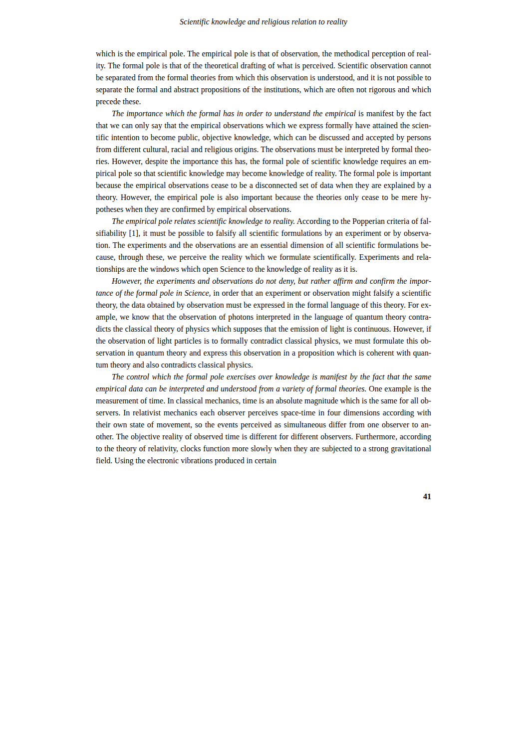Scientific knowledge and religious relation to reality
which is the empirical pole. The empirical pole is that of observation, the methodical perception of reality. The formal pole is that of the theoretical drafting of what is perceived. Scientific observation cannot be separated from the formal theories from which this observation is understood, and it is not possible to separate the formal and abstract propositions of the institutions, which are often not rigorous and which precede these.
The importance which the formal has in order to understand the empirical is manifest by the fact that we can only say that the empirical observations which we express formally have attained the scientific intention to become public, objective knowledge, which can be discussed and accepted by persons from different cultural, racial and religious origins. The observations must be interpreted by formal theories. However, despite the importance this has, the formal pole of scientific knowledge requires an empirical pole so that scientific knowledge may become knowledge of reality. The formal pole is important because the empirical observations cease to be a disconnected set of data when they are explained by a theory. However, the empirical pole is also important because the theories only cease to be mere hypotheses when they are confirmed by empirical observations.
The empirical pole relates scientific knowledge to reality. According to the Popperian criteria of falsifiability [1], it must be possible to falsify all scientific formulations by an experiment or by observation. The experiments and the observations are an essential dimension of all scientific formulations because, through these, we perceive the reality which we formulate scientifically. Experiments and relationships are the windows which open Science to the knowledge of reality as it is.
However, the experiments and observations do not deny, but rather affirm and confirm the importance of the formal pole in Science, in order that an experiment or observation might falsify a scientific theory, the data obtained by observation must be expressed in the formal language of this theory. For example, we know that the observation of photons interpreted in the language of quantum theory contradicts the classical theory of physics which supposes that the emission of light is continuous. However, if the observation of light particles is to formally contradict classical physics, we must formulate this observation in quantum theory and express this observation in a proposition which is coherent with quantum theory and also contradicts classical physics.
The control which the formal pole exercises over knowledge is manifest by the fact that the same empirical data can be interpreted and understood from a variety of formal theories. One example is the measurement of time. In classical mechanics, time is an absolute magnitude which is the same for all observers. In relativist mechanics each observer perceives space-time in four dimensions according with their own state of movement, so the events perceived as simultaneous differ from one observer to another. The objective reality of observed time is different for different observers. Furthermore, according to the theory of relativity, clocks function more slowly when they are subjected to a strong gravitational field. Using the electronic vibrations produced in certain
41